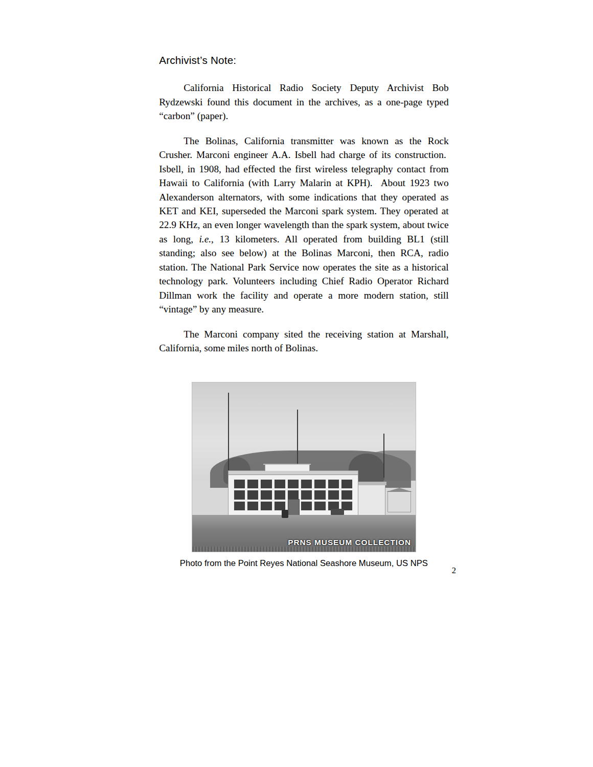Archivist’s Note:
California Historical Radio Society Deputy Archivist Bob Rydzewski found this document in the archives, as a one-page typed “carbon” (paper).
The Bolinas, California transmitter was known as the Rock Crusher. Marconi engineer A.A. Isbell had charge of its construction. Isbell, in 1908, had effected the first wireless telegraphy contact from Hawaii to California (with Larry Malarin at KPH). About 1923 two Alexanderson alternators, with some indications that they operated as KET and KEI, superseded the Marconi spark system. They operated at 22.9 KHz, an even longer wavelength than the spark system, about twice as long, i.e., 13 kilometers. All operated from building BL1 (still standing; also see below) at the Bolinas Marconi, then RCA, radio station. The National Park Service now operates the site as a historical technology park. Volunteers including Chief Radio Operator Richard Dillman work the facility and operate a more modern station, still “vintage” by any measure.
The Marconi company sited the receiving station at Marshall, California, some miles north of Bolinas.
PRNS MUSEUM COLLECTION
Photo from the Point Reyes National Seashore Museum, US NPS
2